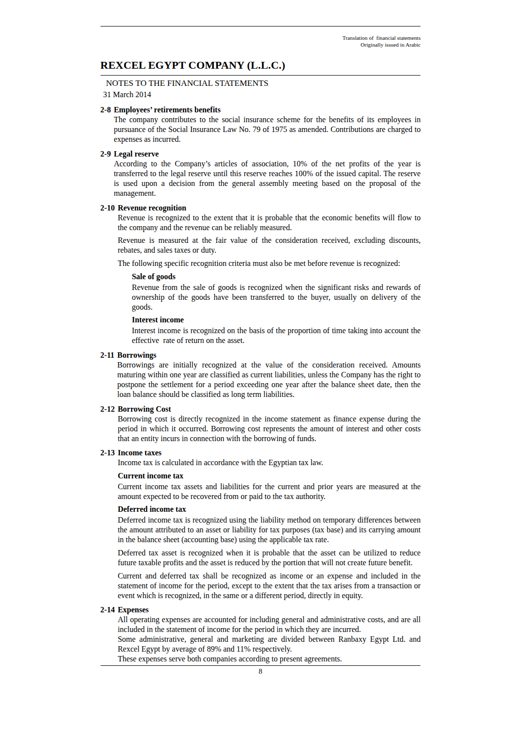Translation of financial statements
Originally issued in Arabic
REXCEL EGYPT COMPANY (L.L.C.)
NOTES TO THE FINANCIAL STATEMENTS
31 March 2014
2-8
Employees’ retirements benefits
The company contributes to the social insurance scheme for the benefits of its employees in pursuance of the Social Insurance Law No. 79 of 1975 as amended. Contributions are charged to expenses as incurred.
2-9
Legal reserve
According to the Company’s articles of association, 10% of the net profits of the year is transferred to the legal reserve until this reserve reaches 100% of the issued capital. The reserve is used upon a decision from the general assembly meeting based on the proposal of the management.
2-10
Revenue recognition
Revenue is recognized to the extent that it is probable that the economic benefits will flow to the company and the revenue can be reliably measured.
Revenue is measured at the fair value of the consideration received, excluding discounts, rebates, and sales taxes or duty.
The following specific recognition criteria must also be met before revenue is recognized:
Sale of goods
Revenue from the sale of goods is recognized when the significant risks and rewards of ownership of the goods have been transferred to the buyer, usually on delivery of the goods.
Interest income
Interest income is recognized on the basis of the proportion of time taking into account the effective rate of return on the asset.
2-11
Borrowings
Borrowings are initially recognized at the value of the consideration received. Amounts maturing within one year are classified as current liabilities, unless the Company has the right to postpone the settlement for a period exceeding one year after the balance sheet date, then the loan balance should be classified as long term liabilities.
2-12
Borrowing Cost
Borrowing cost is directly recognized in the income statement as finance expense during the period in which it occurred. Borrowing cost represents the amount of interest and other costs that an entity incurs in connection with the borrowing of funds.
2-13
Income taxes
Income tax is calculated in accordance with the Egyptian tax law.
Current income tax
Current income tax assets and liabilities for the current and prior years are measured at the amount expected to be recovered from or paid to the tax authority.
Deferred income tax
Deferred income tax is recognized using the liability method on temporary differences between the amount attributed to an asset or liability for tax purposes (tax base) and its carrying amount in the balance sheet (accounting base) using the applicable tax rate.
Deferred tax asset is recognized when it is probable that the asset can be utilized to reduce future taxable profits and the asset is reduced by the portion that will not create future benefit.
Current and deferred tax shall be recognized as income or an expense and included in the statement of income for the period, except to the extent that the tax arises from a transaction or event which is recognized, in the same or a different period, directly in equity.
2-14
Expenses
All operating expenses are accounted for including general and administrative costs, and are all included in the statement of income for the period in which they are incurred.
Some administrative, general and marketing are divided between Ranbaxy Egypt Ltd. and Rexcel Egypt by average of 89% and 11% respectively.
These expenses serve both companies according to present agreements.
8